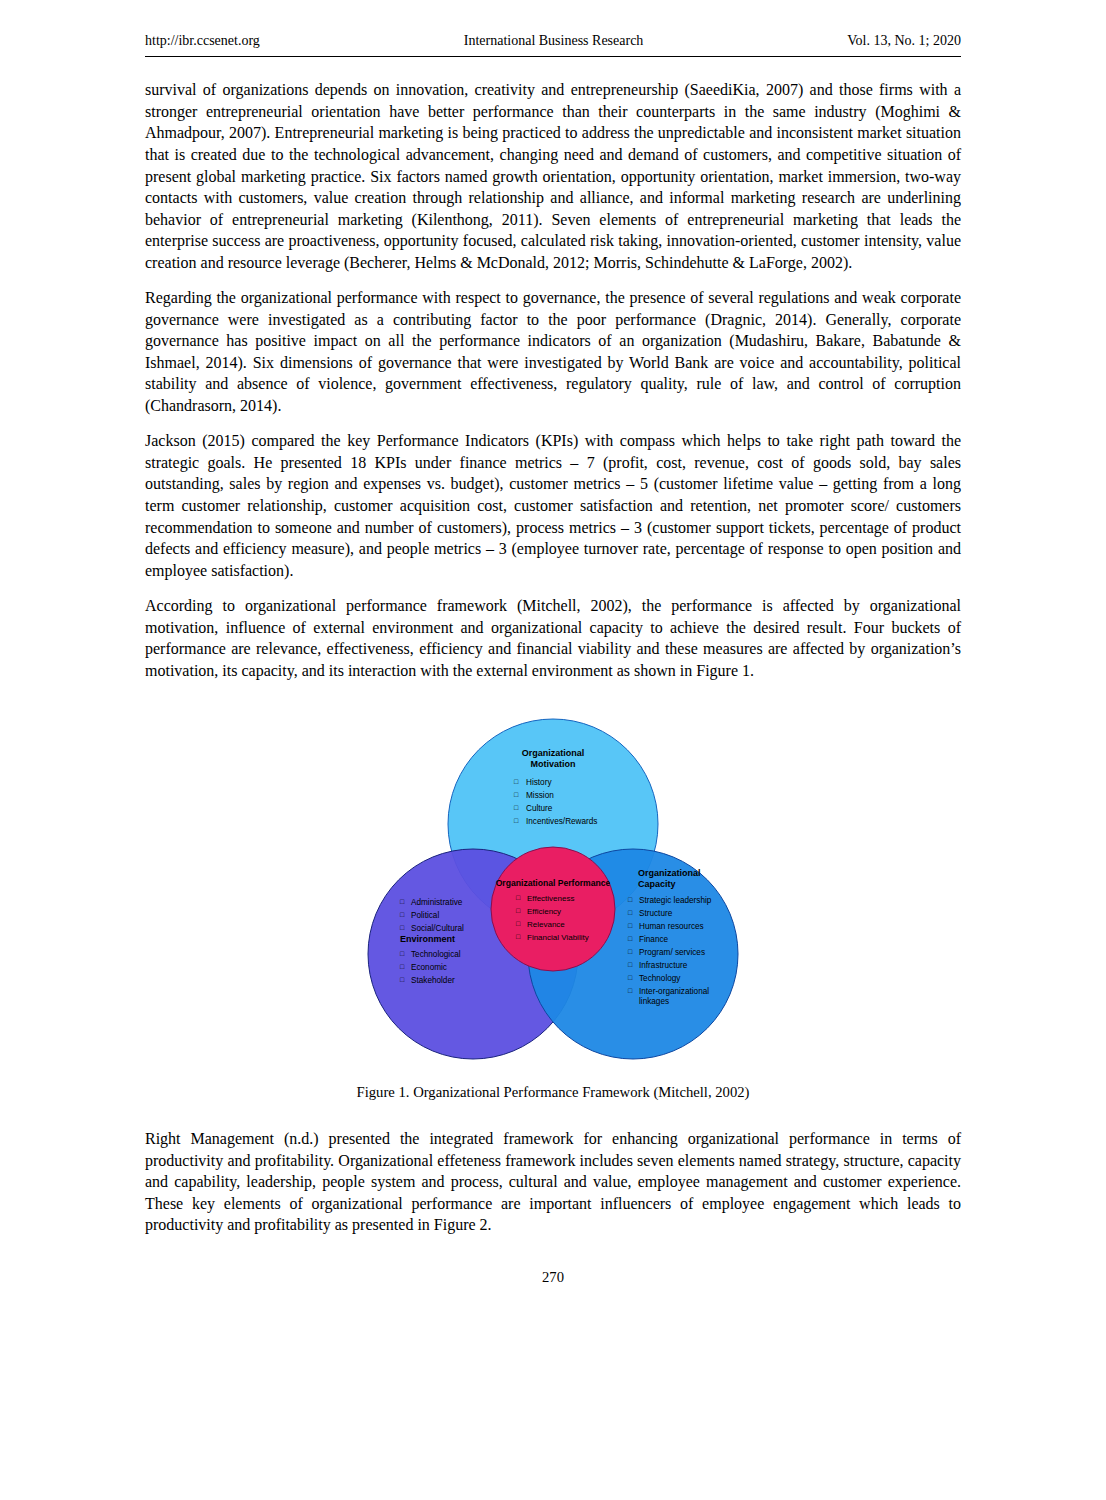http://ibr.ccsenet.org International Business Research Vol. 13, No. 1; 2020
survival of organizations depends on innovation, creativity and entrepreneurship (SaeediKia, 2007) and those firms with a stronger entrepreneurial orientation have better performance than their counterparts in the same industry (Moghimi & Ahmadpour, 2007). Entrepreneurial marketing is being practiced to address the unpredictable and inconsistent market situation that is created due to the technological advancement, changing need and demand of customers, and competitive situation of present global marketing practice. Six factors named growth orientation, opportunity orientation, market immersion, two-way contacts with customers, value creation through relationship and alliance, and informal marketing research are underlining behavior of entrepreneurial marketing (Kilenthong, 2011). Seven elements of entrepreneurial marketing that leads the enterprise success are proactiveness, opportunity focused, calculated risk taking, innovation-oriented, customer intensity, value creation and resource leverage (Becherer, Helms & McDonald, 2012; Morris, Schindehutte & LaForge, 2002).
Regarding the organizational performance with respect to governance, the presence of several regulations and weak corporate governance were investigated as a contributing factor to the poor performance (Dragnic, 2014). Generally, corporate governance has positive impact on all the performance indicators of an organization (Mudashiru, Bakare, Babatunde & Ishmael, 2014). Six dimensions of governance that were investigated by World Bank are voice and accountability, political stability and absence of violence, government effectiveness, regulatory quality, rule of law, and control of corruption (Chandrasorn, 2014).
Jackson (2015) compared the key Performance Indicators (KPIs) with compass which helps to take right path toward the strategic goals. He presented 18 KPIs under finance metrics – 7 (profit, cost, revenue, cost of goods sold, bay sales outstanding, sales by region and expenses vs. budget), customer metrics – 5 (customer lifetime value – getting from a long term customer relationship, customer acquisition cost, customer satisfaction and retention, net promoter score/ customers recommendation to someone and number of customers), process metrics – 3 (customer support tickets, percentage of product defects and efficiency measure), and people metrics – 3 (employee turnover rate, percentage of response to open position and employee satisfaction).
According to organizational performance framework (Mitchell, 2002), the performance is affected by organizational motivation, influence of external environment and organizational capacity to achieve the desired result. Four buckets of performance are relevance, effectiveness, efficiency and financial viability and these measures are affected by organization’s motivation, its capacity, and its interaction with the external environment as shown in Figure 1.
Organizational Motivation □ History □ Mission □ Culture □ Incentives/Rewards Organizational Performance □ Effectiveness □ Efficiency □ Relevance □ Financial Viability Environment □ Administrative □ Political □ Social/Cultural □ Technological □ Economic □ Stakeholder Organizational Capacity □ Strategic leadership □ Structure □ Human resources □ Finance □ Program/ services □ Infrastructure □ Technology □ Inter-organizational linkages
Figure 1. Organizational Performance Framework (Mitchell, 2002)
Right Management (n.d.) presented the integrated framework for enhancing organizational performance in terms of productivity and profitability. Organizational effeteness framework includes seven elements named strategy, structure, capacity and capability, leadership, people system and process, cultural and value, employee management and customer experience. These key elements of organizational performance are important influencers of employee engagement which leads to productivity and profitability as presented in Figure 2.
270